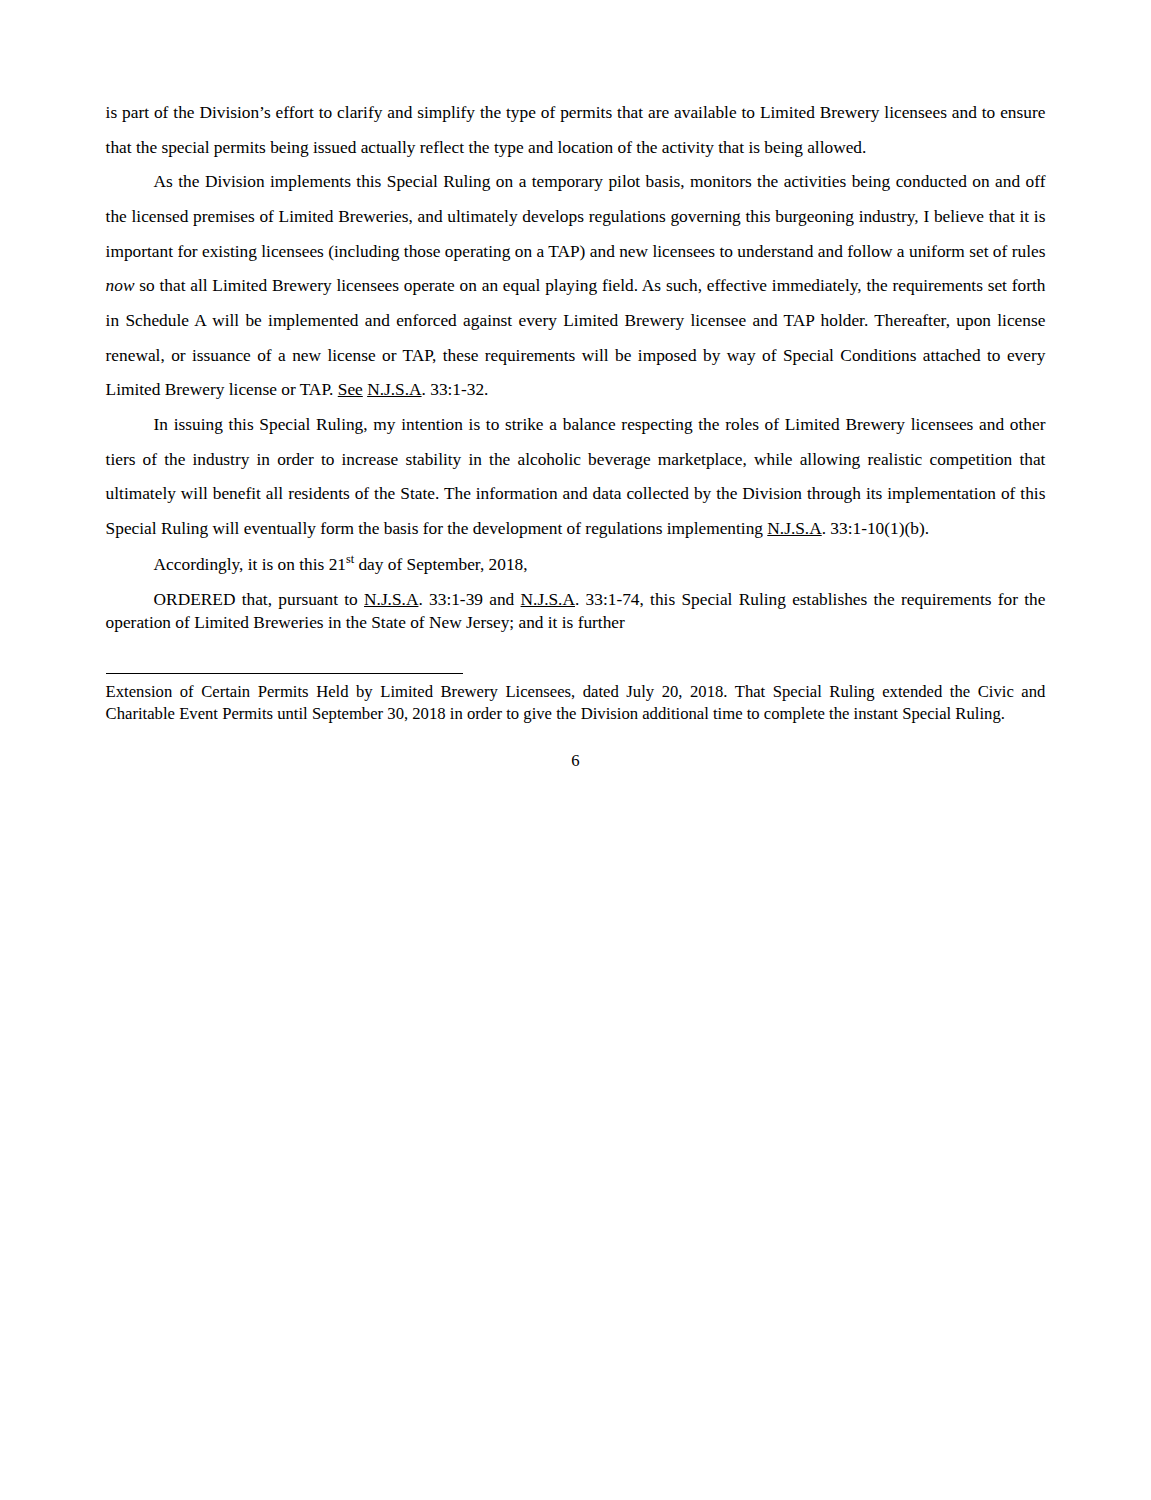is part of the Division’s effort to clarify and simplify the type of permits that are available to Limited Brewery licensees and to ensure that the special permits being issued actually reflect the type and location of the activity that is being allowed.
As the Division implements this Special Ruling on a temporary pilot basis, monitors the activities being conducted on and off the licensed premises of Limited Breweries, and ultimately develops regulations governing this burgeoning industry, I believe that it is important for existing licensees (including those operating on a TAP) and new licensees to understand and follow a uniform set of rules now so that all Limited Brewery licensees operate on an equal playing field. As such, effective immediately, the requirements set forth in Schedule A will be implemented and enforced against every Limited Brewery licensee and TAP holder. Thereafter, upon license renewal, or issuance of a new license or TAP, these requirements will be imposed by way of Special Conditions attached to every Limited Brewery license or TAP. See N.J.S.A. 33:1-32.
In issuing this Special Ruling, my intention is to strike a balance respecting the roles of Limited Brewery licensees and other tiers of the industry in order to increase stability in the alcoholic beverage marketplace, while allowing realistic competition that ultimately will benefit all residents of the State. The information and data collected by the Division through its implementation of this Special Ruling will eventually form the basis for the development of regulations implementing N.J.S.A. 33:1-10(1)(b).
Accordingly, it is on this 21st day of September, 2018,
ORDERED that, pursuant to N.J.S.A. 33:1-39 and N.J.S.A. 33:1-74, this Special Ruling establishes the requirements for the operation of Limited Breweries in the State of New Jersey; and it is further
Extension of Certain Permits Held by Limited Brewery Licensees, dated July 20, 2018. That Special Ruling extended the Civic and Charitable Event Permits until September 30, 2018 in order to give the Division additional time to complete the instant Special Ruling.
6